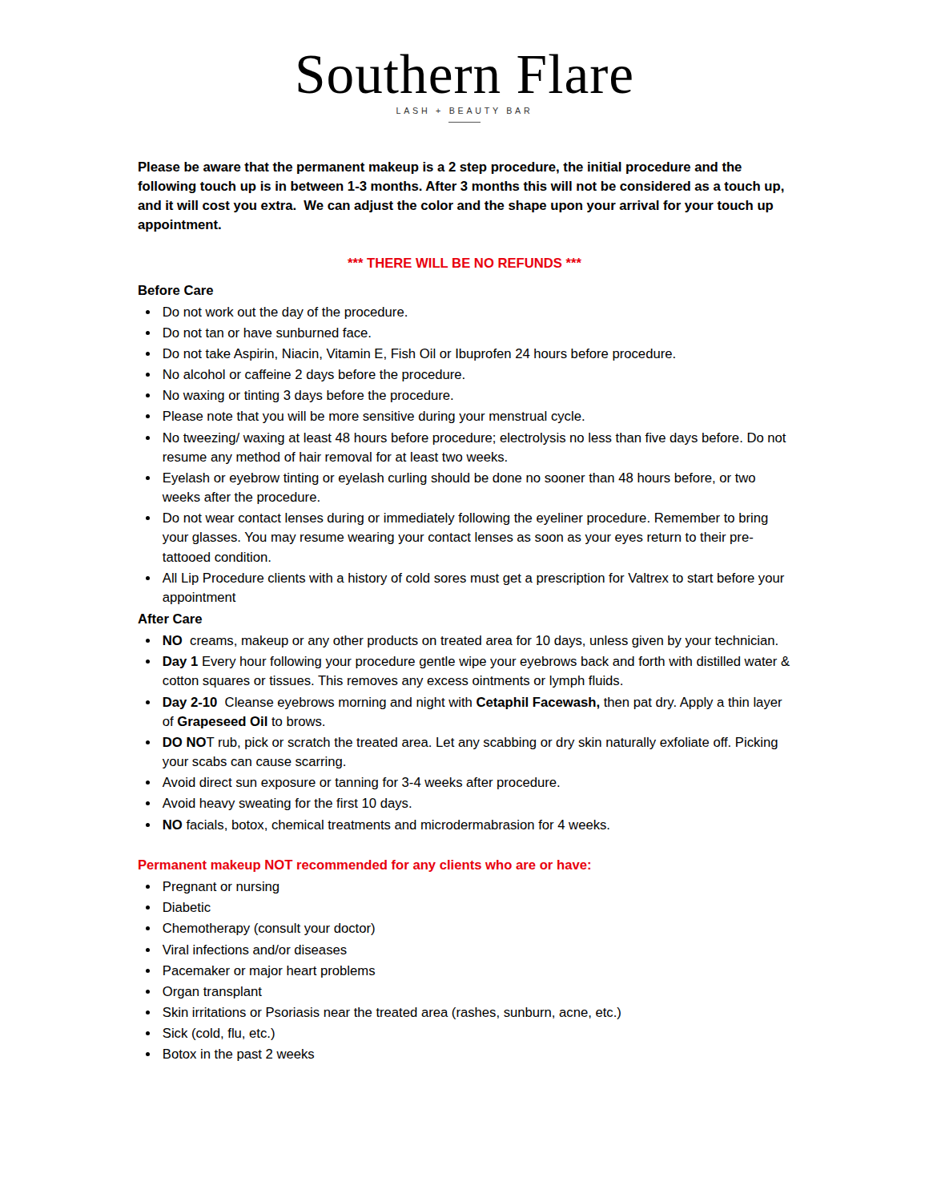Southern Flare
LASH + BEAUTY BAR
Please be aware that the permanent makeup is a 2 step procedure, the initial procedure and the following touch up is in between 1-3 months. After 3 months this will not be considered as a touch up, and it will cost you extra. We can adjust the color and the shape upon your arrival for your touch up appointment.
*** THERE WILL BE NO REFUNDS ***
Before Care
Do not work out the day of the procedure.
Do not tan or have sunburned face.
Do not take Aspirin, Niacin, Vitamin E, Fish Oil or Ibuprofen 24 hours before procedure.
No alcohol or caffeine 2 days before the procedure.
No waxing or tinting 3 days before the procedure.
Please note that you will be more sensitive during your menstrual cycle.
No tweezing/ waxing at least 48 hours before procedure; electrolysis no less than five days before. Do not resume any method of hair removal for at least two weeks.
Eyelash or eyebrow tinting or eyelash curling should be done no sooner than 48 hours before, or two weeks after the procedure.
Do not wear contact lenses during or immediately following the eyeliner procedure. Remember to bring your glasses. You may resume wearing your contact lenses as soon as your eyes return to their pre-tattooed condition.
All Lip Procedure clients with a history of cold sores must get a prescription for Valtrex to start before your appointment
After Care
NO creams, makeup or any other products on treated area for 10 days, unless given by your technician.
Day 1 Every hour following your procedure gentle wipe your eyebrows back and forth with distilled water & cotton squares or tissues. This removes any excess ointments or lymph fluids.
Day 2-10 Cleanse eyebrows morning and night with Cetaphil Facewash, then pat dry. Apply a thin layer of Grapeseed Oil to brows.
DO NOT rub, pick or scratch the treated area. Let any scabbing or dry skin naturally exfoliate off. Picking your scabs can cause scarring.
Avoid direct sun exposure or tanning for 3-4 weeks after procedure.
Avoid heavy sweating for the first 10 days.
NO facials, botox, chemical treatments and microdermabrasion for 4 weeks.
Permanent makeup NOT recommended for any clients who are or have:
Pregnant or nursing
Diabetic
Chemotherapy (consult your doctor)
Viral infections and/or diseases
Pacemaker or major heart problems
Organ transplant
Skin irritations or Psoriasis near the treated area (rashes, sunburn, acne, etc.)
Sick (cold, flu, etc.)
Botox in the past 2 weeks